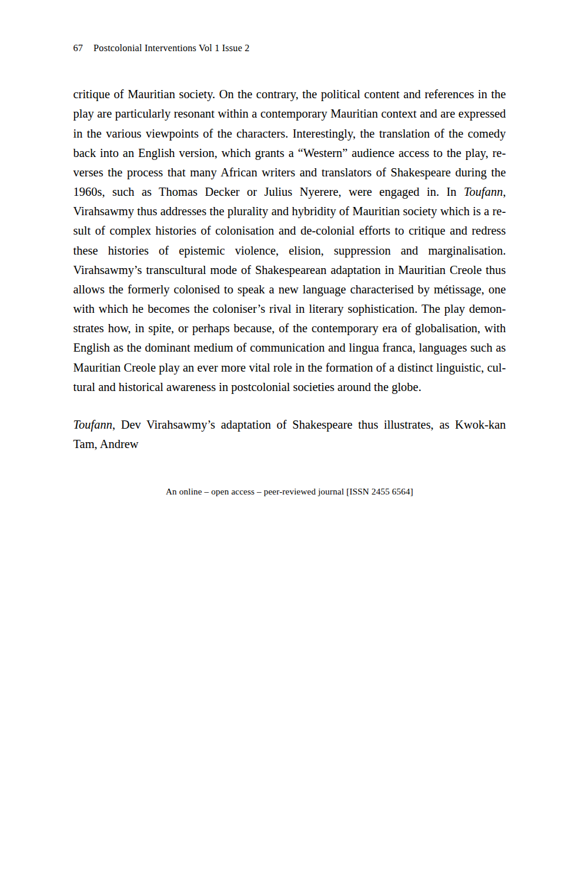67 Postcolonial Interventions Vol 1 Issue 2
critique of Mauritian society. On the contrary, the political content and references in the play are particularly resonant within a contemporary Mauritian context and are expressed in the various viewpoints of the characters. Interestingly, the translation of the comedy back into an English version, which grants a “Western” audience access to the play, reverses the process that many African writers and translators of Shakespeare during the 1960s, such as Thomas Decker or Julius Nyerere, were engaged in. In Toufann, Virahsawmy thus addresses the plurality and hybridity of Mauritian society which is a result of complex histories of colonisation and de-colonial efforts to critique and redress these histories of epistemic violence, elision, suppression and marginalisation. Virahsawmy’s transcultural mode of Shakespearean adaptation in Mauritian Creole thus allows the formerly colonised to speak a new language characterised by métissage, one with which he becomes the coloniser’s rival in literary sophistication. The play demonstrates how, in spite, or perhaps because, of the contemporary era of globalisation, with English as the dominant medium of communication and lingua franca, languages such as Mauritian Creole play an ever more vital role in the formation of a distinct linguistic, cultural and historical awareness in postcolonial societies around the globe.
Toufann, Dev Virahsawmy’s adaptation of Shakespeare thus illustrates, as Kwok-kan Tam, Andrew
An online – open access – peer-reviewed journal [ISSN 2455 6564]